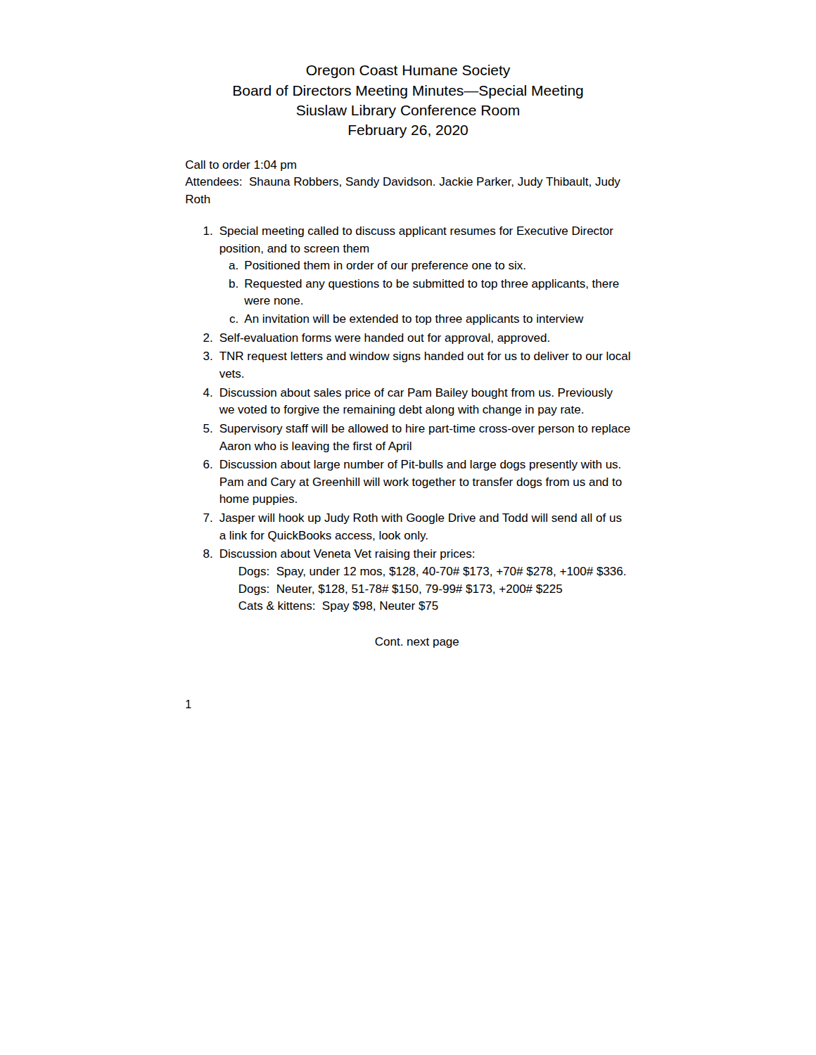Oregon Coast Humane Society
Board of Directors Meeting Minutes—Special Meeting
Siuslaw Library Conference Room
February 26, 2020
Call to order 1:04 pm
Attendees: Shauna Robbers, Sandy Davidson. Jackie Parker, Judy Thibault, Judy Roth
Special meeting called to discuss applicant resumes for Executive Director position, and to screen them
Positioned them in order of our preference one to six.
Requested any questions to be submitted to top three applicants, there were none.
An invitation will be extended to top three applicants to interview
Self-evaluation forms were handed out for approval, approved.
TNR request letters and window signs handed out for us to deliver to our local vets.
Discussion about sales price of car Pam Bailey bought from us. Previously we voted to forgive the remaining debt along with change in pay rate.
Supervisory staff will be allowed to hire part-time cross-over person to replace Aaron who is leaving the first of April
Discussion about large number of Pit-bulls and large dogs presently with us. Pam and Cary at Greenhill will work together to transfer dogs from us and to home puppies.
Jasper will hook up Judy Roth with Google Drive and Todd will send all of us a link for QuickBooks access, look only.
Discussion about Veneta Vet raising their prices:
Dogs: Spay, under 12 mos, $128, 40-70# $173, +70# $278, +100# $336.
Dogs: Neuter, $128, 51-78# $150, 79-99# $173, +200# $225
Cats & kittens: Spay $98, Neuter $75
Cont. next page
1